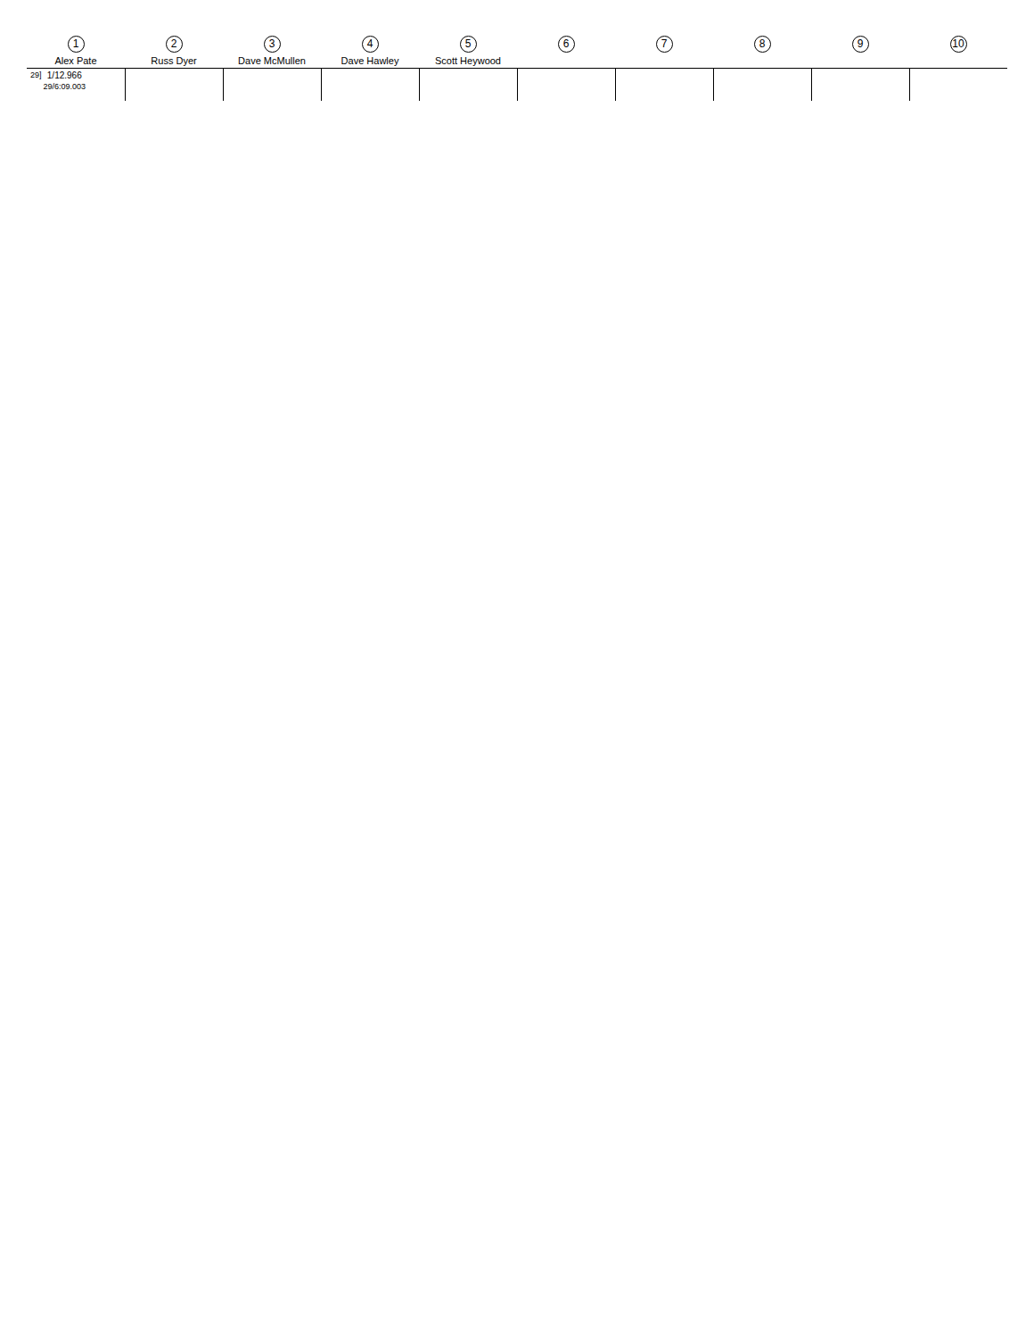| 1 Alex Pate | 2 Russ Dyer | 3 Dave McMullen | 4 Dave Hawley | 5 Scott Heywood | 6 | 7 | 8 | 9 | 10 |
| --- | --- | --- | --- | --- | --- | --- | --- | --- | --- |
| 29] 1/12.966 29/6:09.003 | | | | | | | | | |